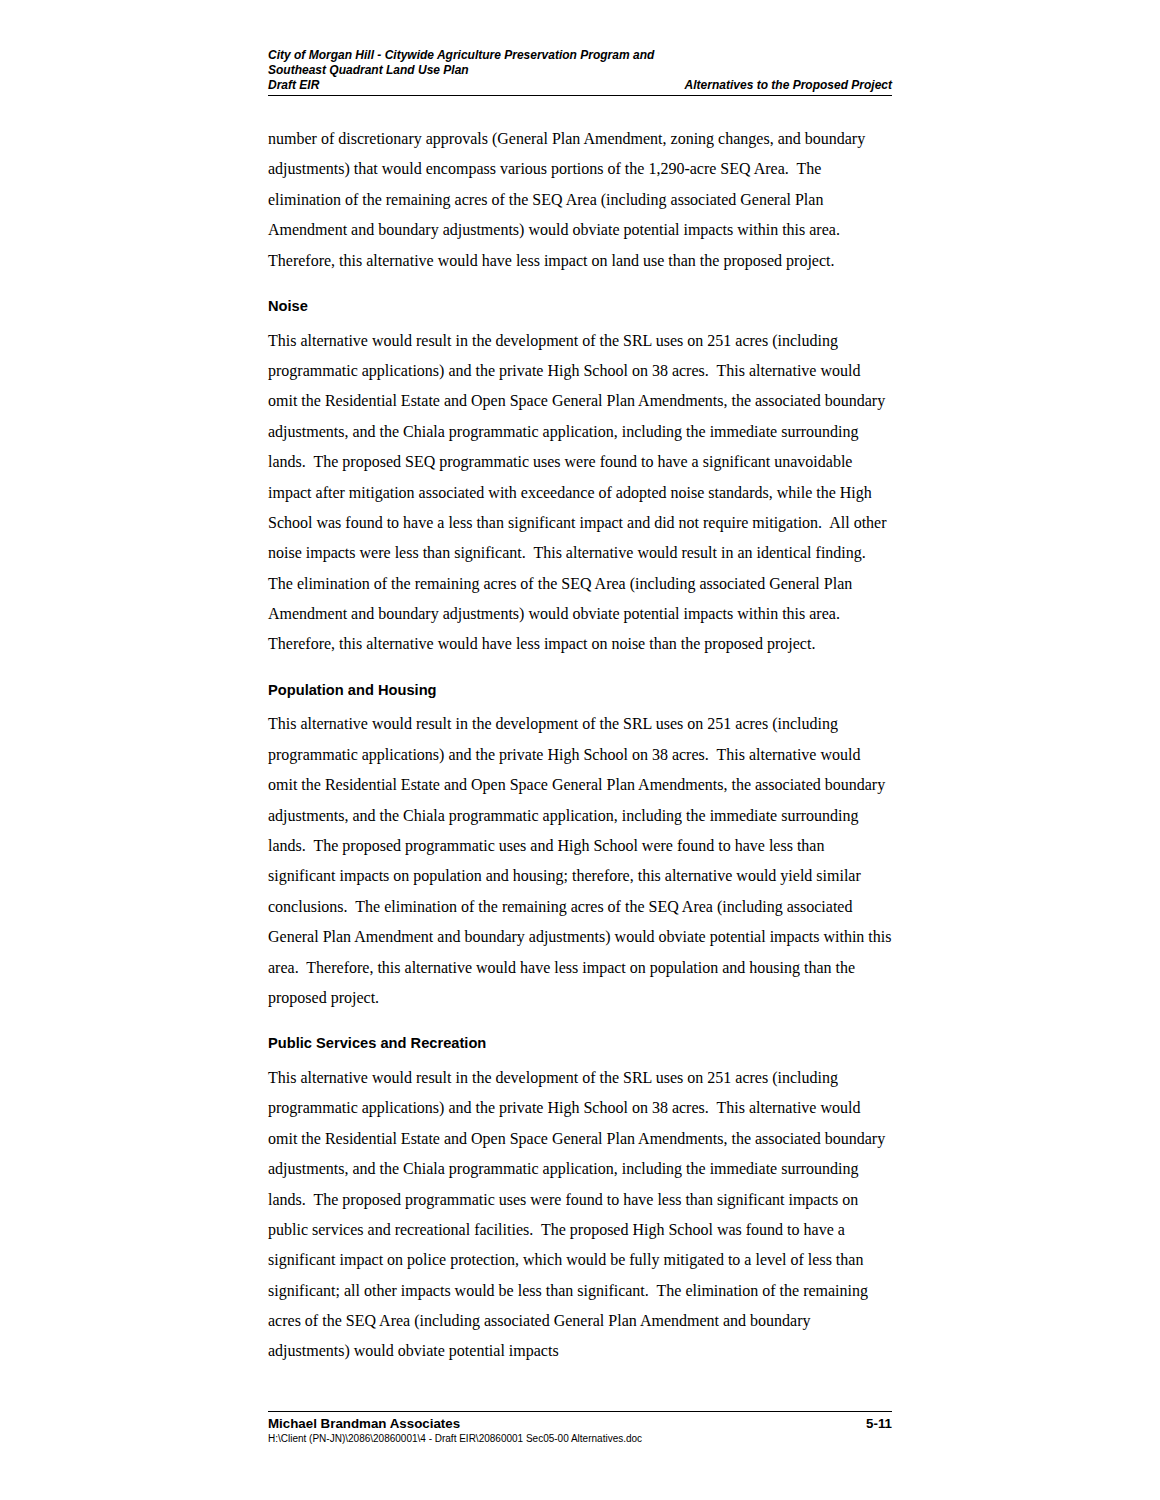City of Morgan Hill - Citywide Agriculture Preservation Program and Southeast Quadrant Land Use Plan
Draft EIR Alternatives to the Proposed Project
number of discretionary approvals (General Plan Amendment, zoning changes, and boundary adjustments) that would encompass various portions of the 1,290-acre SEQ Area. The elimination of the remaining acres of the SEQ Area (including associated General Plan Amendment and boundary adjustments) would obviate potential impacts within this area. Therefore, this alternative would have less impact on land use than the proposed project.
Noise
This alternative would result in the development of the SRL uses on 251 acres (including programmatic applications) and the private High School on 38 acres. This alternative would omit the Residential Estate and Open Space General Plan Amendments, the associated boundary adjustments, and the Chiala programmatic application, including the immediate surrounding lands. The proposed SEQ programmatic uses were found to have a significant unavoidable impact after mitigation associated with exceedance of adopted noise standards, while the High School was found to have a less than significant impact and did not require mitigation. All other noise impacts were less than significant. This alternative would result in an identical finding. The elimination of the remaining acres of the SEQ Area (including associated General Plan Amendment and boundary adjustments) would obviate potential impacts within this area. Therefore, this alternative would have less impact on noise than the proposed project.
Population and Housing
This alternative would result in the development of the SRL uses on 251 acres (including programmatic applications) and the private High School on 38 acres. This alternative would omit the Residential Estate and Open Space General Plan Amendments, the associated boundary adjustments, and the Chiala programmatic application, including the immediate surrounding lands. The proposed programmatic uses and High School were found to have less than significant impacts on population and housing; therefore, this alternative would yield similar conclusions. The elimination of the remaining acres of the SEQ Area (including associated General Plan Amendment and boundary adjustments) would obviate potential impacts within this area. Therefore, this alternative would have less impact on population and housing than the proposed project.
Public Services and Recreation
This alternative would result in the development of the SRL uses on 251 acres (including programmatic applications) and the private High School on 38 acres. This alternative would omit the Residential Estate and Open Space General Plan Amendments, the associated boundary adjustments, and the Chiala programmatic application, including the immediate surrounding lands. The proposed programmatic uses were found to have less than significant impacts on public services and recreational facilities. The proposed High School was found to have a significant impact on police protection, which would be fully mitigated to a level of less than significant; all other impacts would be less than significant. The elimination of the remaining acres of the SEQ Area (including associated General Plan Amendment and boundary adjustments) would obviate potential impacts
Michael Brandman Associates 5-11
H:\Client (PN-JN)\2086\20860001\4 - Draft EIR\20860001 Sec05-00 Alternatives.doc